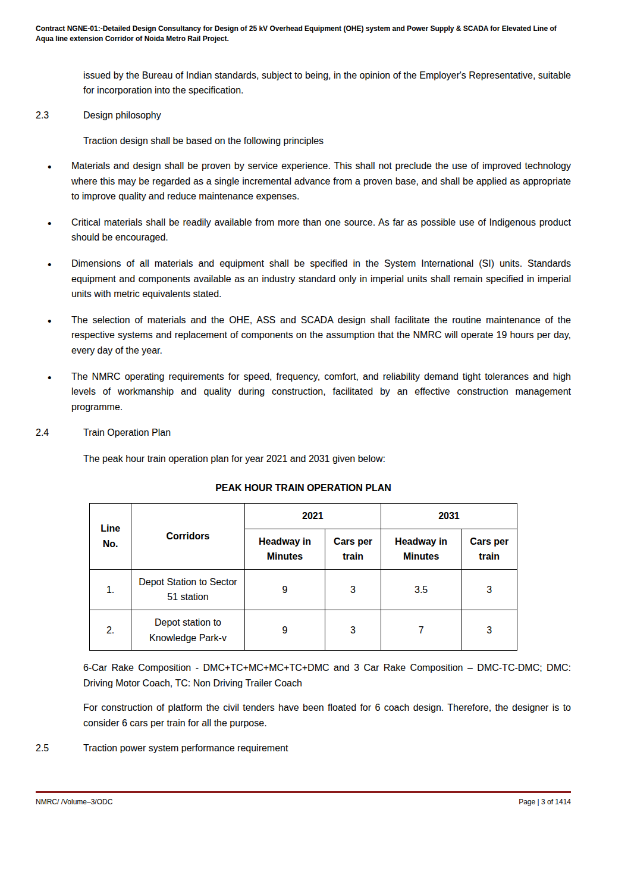Contract NGNE-01:-Detailed Design Consultancy for Design of 25 kV Overhead Equipment (OHE) system and Power Supply & SCADA for Elevated Line of Aqua line extension Corridor of Noida Metro Rail Project.
issued by the Bureau of Indian standards, subject to being, in the opinion of the Employer's Representative, suitable for incorporation into the specification.
2.3
Design philosophy
Traction design shall be based on the following principles
Materials and design shall be proven by service experience. This shall not preclude the use of improved technology where this may be regarded as a single incremental advance from a proven base, and shall be applied as appropriate to improve quality and reduce maintenance expenses.
Critical materials shall be readily available from more than one source. As far as possible use of Indigenous product should be encouraged.
Dimensions of all materials and equipment shall be specified in the System International (SI) units. Standards equipment and components available as an industry standard only in imperial units shall remain specified in imperial units with metric equivalents stated.
The selection of materials and the OHE, ASS and SCADA design shall facilitate the routine maintenance of the respective systems and replacement of components on the assumption that the NMRC will operate 19 hours per day, every day of the year.
The NMRC operating requirements for speed, frequency, comfort, and reliability demand tight tolerances and high levels of workmanship and quality during construction, facilitated by an effective construction management programme.
2.4
Train Operation Plan
The peak hour train operation plan for year 2021 and 2031 given below:
PEAK HOUR TRAIN OPERATION PLAN
| Line No. | Corridors | 2021 | 2031 |
| --- | --- | --- | --- |
| Headway in Minutes | Cars per train | Headway in Minutes | Cars per train |
| 1. | Depot Station to Sector 51 station | 9 | 3 | 3.5 | 3 |
| 2. | Depot station to Knowledge Park-v | 9 | 3 | 7 | 3 |
6-Car Rake Composition - DMC+TC+MC+MC+TC+DMC and 3 Car Rake Composition – DMC-TC-DMC; DMC: Driving Motor Coach, TC: Non Driving Trailer Coach
For construction of platform the civil tenders have been floated for 6 coach design. Therefore, the designer is to consider 6 cars per train for all the purpose.
2.5
Traction power system performance requirement
NMRC/ /Volume–3/ODC Page | 3 of 1414